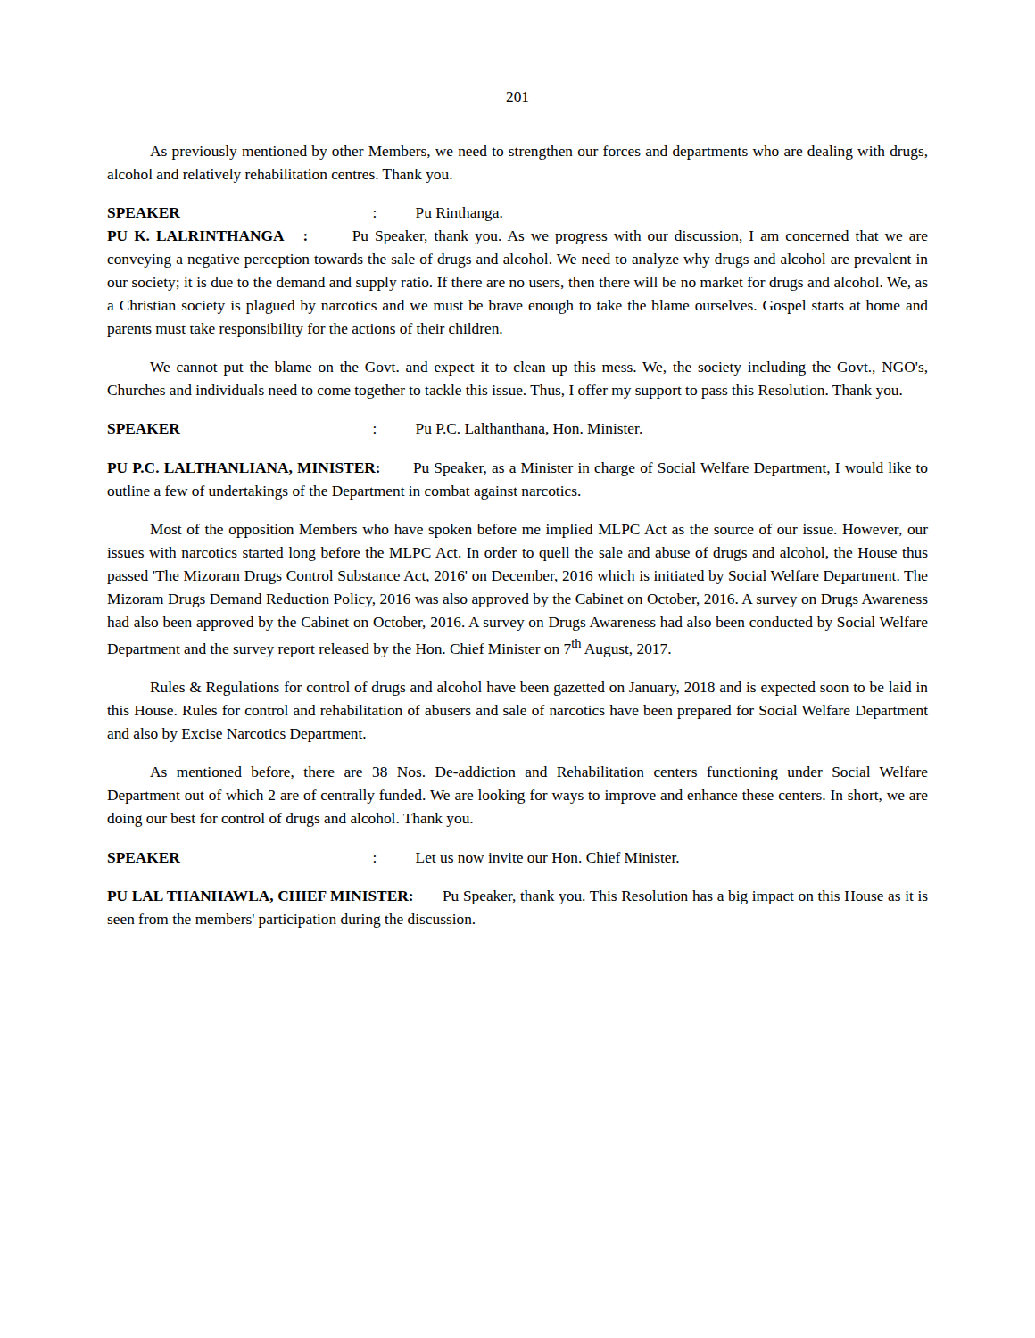201
As previously mentioned by other Members, we need to strengthen our forces and departments who are dealing with drugs, alcohol and relatively rehabilitation centres. Thank you.
| SPEAKER | : | Pu Rinthanga. |
PU K. LALRINTHANGA : Pu Speaker, thank you. As we progress with our discussion, I am concerned that we are conveying a negative perception towards the sale of drugs and alcohol. We need to analyze why drugs and alcohol are prevalent in our society; it is due to the demand and supply ratio. If there are no users, then there will be no market for drugs and alcohol. We, as a Christian society is plagued by narcotics and we must be brave enough to take the blame ourselves. Gospel starts at home and parents must take responsibility for the actions of their children.
We cannot put the blame on the Govt. and expect it to clean up this mess. We, the society including the Govt., NGO's, Churches and individuals need to come together to tackle this issue. Thus, I offer my support to pass this Resolution. Thank you.
| SPEAKER | : | Pu P.C. Lalthanthana, Hon. Minister. |
PU P.C. LALTHANLIANA, MINISTER: Pu Speaker, as a Minister in charge of Social Welfare Department, I would like to outline a few of undertakings of the Department in combat against narcotics.
Most of the opposition Members who have spoken before me implied MLPC Act as the source of our issue. However, our issues with narcotics started long before the MLPC Act. In order to quell the sale and abuse of drugs and alcohol, the House thus passed 'The Mizoram Drugs Control Substance Act, 2016' on December, 2016 which is initiated by Social Welfare Department. The Mizoram Drugs Demand Reduction Policy, 2016 was also approved by the Cabinet on October, 2016. A survey on Drugs Awareness had also been approved by the Cabinet on October, 2016. A survey on Drugs Awareness had also been conducted by Social Welfare Department and the survey report released by the Hon. Chief Minister on 7th August, 2017.
Rules & Regulations for control of drugs and alcohol have been gazetted on January, 2018 and is expected soon to be laid in this House. Rules for control and rehabilitation of abusers and sale of narcotics have been prepared for Social Welfare Department and also by Excise Narcotics Department.
As mentioned before, there are 38 Nos. De-addiction and Rehabilitation centers functioning under Social Welfare Department out of which 2 are of centrally funded. We are looking for ways to improve and enhance these centers. In short, we are doing our best for control of drugs and alcohol. Thank you.
| SPEAKER | : | Let us now invite our Hon. Chief Minister. |
PU LAL THANHAWLA, CHIEF MINISTER: Pu Speaker, thank you. This Resolution has a big impact on this House as it is seen from the members' participation during the discussion.